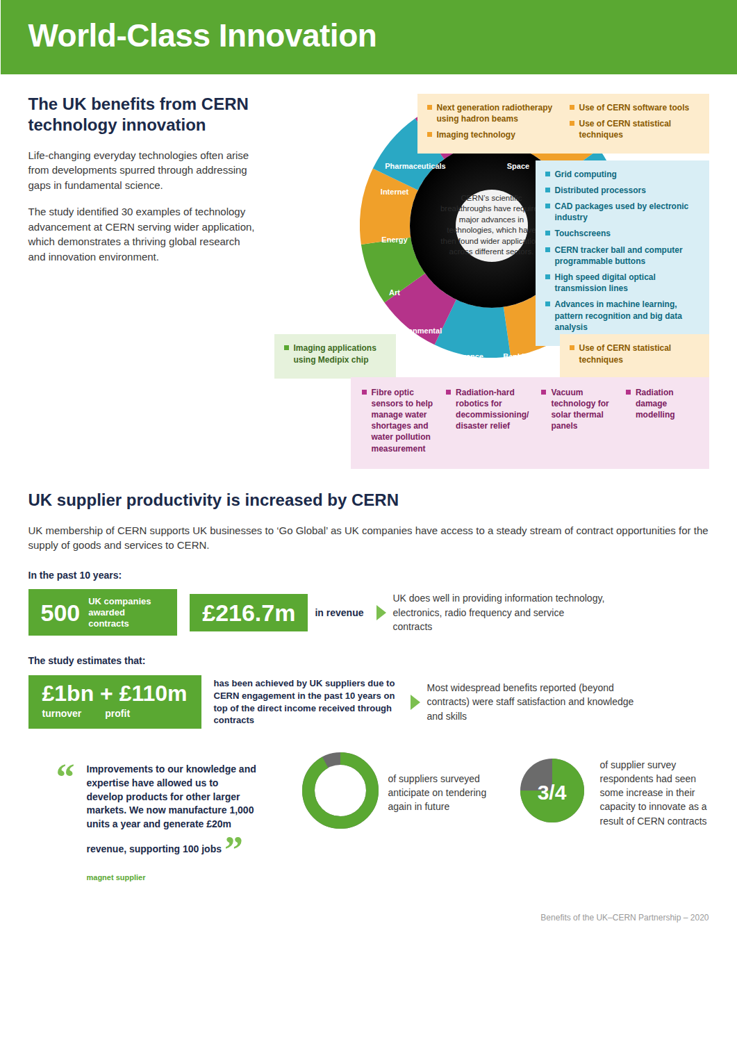World-Class Innovation
The UK benefits from CERN
technology innovation
Life-changing everyday technologies often arise from developments spurred through addressing gaps in fundamental science.
The study identified 30 examples of technology advancement at CERN serving wider application, which demonstrates a thriving global research and innovation environment.
Space Medical Computing & Big Data Nuclear Aviation Banking Insurance Environmental Art Energy Internet Pharmaceuticals Robotics Security
CERN’s scientific breakthroughs have required major advances in technologies, which have then found wider application, across different sectors.
Next generation radiotherapy using hadron beams
Imaging technology
Use of CERN software tools
Use of CERN statistical techniques
Grid computing
Distributed processors
CAD packages used by electronic industry
Touchscreens
CERN tracker ball and computer programmable buttons
High speed digital optical transmission lines
Advances in machine learning, pattern recognition and big data analysis
Use of CERN statistical techniques
Imaging applications using Medipix chip
Fibre optic sensors to help manage water shortages and water pollution measurement
Radiation-hard robotics for decommissioning/ disaster relief
Vacuum technology for solar thermal panels
Radiation damage modelling
UK supplier productivity is increased by CERN
UK membership of CERN supports UK businesses to ‘Go Global’ as UK companies have access to a steady stream of contract opportunities for the supply of goods and services to CERN.
In the past 10 years:
500 UK companies awarded contracts
£216.7m
in revenue
UK does well in providing information technology, electronics, radio frequency and service contracts
The study estimates that:
£1bn + £110m
turnover profit
has been achieved by UK suppliers due to CERN engagement in the past 10 years on top of the direct income received through contracts
Most widespread benefits reported (beyond contracts) were staff satisfaction and knowledge and skills
“
Improvements to our knowledge and expertise have allowed us to develop products for other larger markets. We now manufacture 1,000 units a year and generate £20m revenue, supporting 100 jobs”
magnet supplier
92%
of suppliers surveyed anticipate on tendering again in future
3/4
of supplier survey respondents had seen some increase in their capacity to innovate as a result of CERN contracts
Benefits of the UK–CERN Partnership – 2020